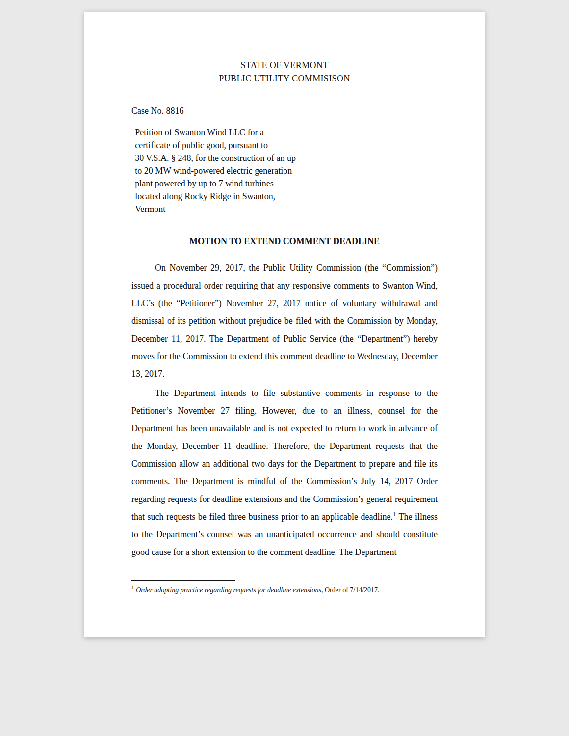STATE OF VERMONT
PUBLIC UTILITY COMMISISON
Case No. 8816
| Petition of Swanton Wind LLC for a certificate of public good, pursuant to 30 V.S.A. § 248, for the construction of an up to 20 MW wind-powered electric generation plant powered by up to 7 wind turbines located along Rocky Ridge in Swanton, Vermont | |
MOTION TO EXTEND COMMENT DEADLINE
On November 29, 2017, the Public Utility Commission (the “Commission”) issued a procedural order requiring that any responsive comments to Swanton Wind, LLC’s (the “Petitioner”) November 27, 2017 notice of voluntary withdrawal and dismissal of its petition without prejudice be filed with the Commission by Monday, December 11, 2017. The Department of Public Service (the “Department”) hereby moves for the Commission to extend this comment deadline to Wednesday, December 13, 2017.
The Department intends to file substantive comments in response to the Petitioner’s November 27 filing. However, due to an illness, counsel for the Department has been unavailable and is not expected to return to work in advance of the Monday, December 11 deadline. Therefore, the Department requests that the Commission allow an additional two days for the Department to prepare and file its comments. The Department is mindful of the Commission’s July 14, 2017 Order regarding requests for deadline extensions and the Commission’s general requirement that such requests be filed three business prior to an applicable deadline.1 The illness to the Department’s counsel was an unanticipated occurrence and should constitute good cause for a short extension to the comment deadline. The Department
1 Order adopting practice regarding requests for deadline extensions, Order of 7/14/2017.